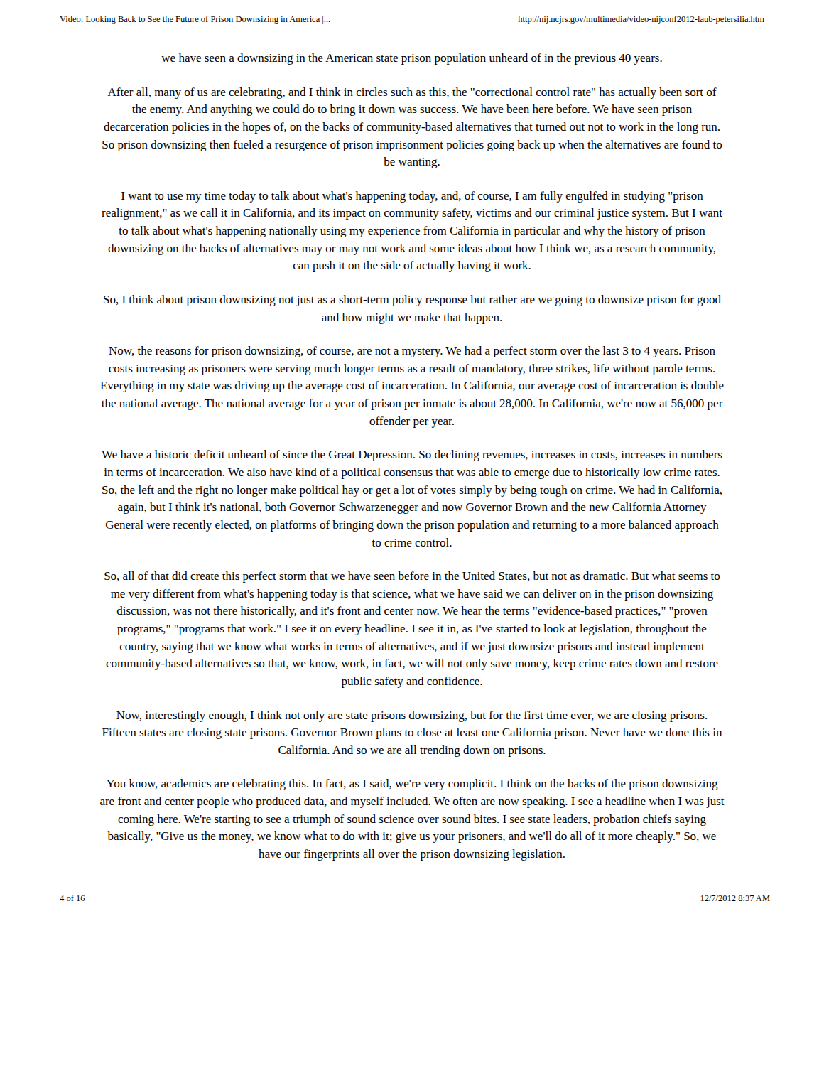Video: Looking Back to See the Future of Prison Downsizing in America |... http://nij.ncjrs.gov/multimedia/video-nijconf2012-laub-petersilia.htm
we have seen a downsizing in the American state prison population unheard of in the previous 40 years.
After all, many of us are celebrating, and I think in circles such as this, the "correctional control rate" has actually been sort of the enemy. And anything we could do to bring it down was success. We have been here before. We have seen prison decarceration policies in the hopes of, on the backs of community-based alternatives that turned out not to work in the long run. So prison downsizing then fueled a resurgence of prison imprisonment policies going back up when the alternatives are found to be wanting.
I want to use my time today to talk about what's happening today, and, of course, I am fully engulfed in studying "prison realignment," as we call it in California, and its impact on community safety, victims and our criminal justice system. But I want to talk about what's happening nationally using my experience from California in particular and why the history of prison downsizing on the backs of alternatives may or may not work and some ideas about how I think we, as a research community, can push it on the side of actually having it work.
So, I think about prison downsizing not just as a short-term policy response but rather are we going to downsize prison for good and how might we make that happen.
Now, the reasons for prison downsizing, of course, are not a mystery. We had a perfect storm over the last 3 to 4 years. Prison costs increasing as prisoners were serving much longer terms as a result of mandatory, three strikes, life without parole terms. Everything in my state was driving up the average cost of incarceration. In California, our average cost of incarceration is double the national average. The national average for a year of prison per inmate is about 28,000. In California, we're now at 56,000 per offender per year.
We have a historic deficit unheard of since the Great Depression. So declining revenues, increases in costs, increases in numbers in terms of incarceration. We also have kind of a political consensus that was able to emerge due to historically low crime rates. So, the left and the right no longer make political hay or get a lot of votes simply by being tough on crime. We had in California, again, but I think it's national, both Governor Schwarzenegger and now Governor Brown and the new California Attorney General were recently elected, on platforms of bringing down the prison population and returning to a more balanced approach to crime control.
So, all of that did create this perfect storm that we have seen before in the United States, but not as dramatic. But what seems to me very different from what's happening today is that science, what we have said we can deliver on in the prison downsizing discussion, was not there historically, and it's front and center now. We hear the terms "evidence-based practices," "proven programs," "programs that work." I see it on every headline. I see it in, as I've started to look at legislation, throughout the country, saying that we know what works in terms of alternatives, and if we just downsize prisons and instead implement community-based alternatives so that, we know, work, in fact, we will not only save money, keep crime rates down and restore public safety and confidence.
Now, interestingly enough, I think not only are state prisons downsizing, but for the first time ever, we are closing prisons. Fifteen states are closing state prisons. Governor Brown plans to close at least one California prison. Never have we done this in California. And so we are all trending down on prisons.
You know, academics are celebrating this. In fact, as I said, we're very complicit. I think on the backs of the prison downsizing are front and center people who produced data, and myself included. We often are now speaking. I see a headline when I was just coming here. We're starting to see a triumph of sound science over sound bites. I see state leaders, probation chiefs saying basically, "Give us the money, we know what to do with it; give us your prisoners, and we'll do all of it more cheaply." So, we have our fingerprints all over the prison downsizing legislation.
4 of 16 12/7/2012 8:37 AM